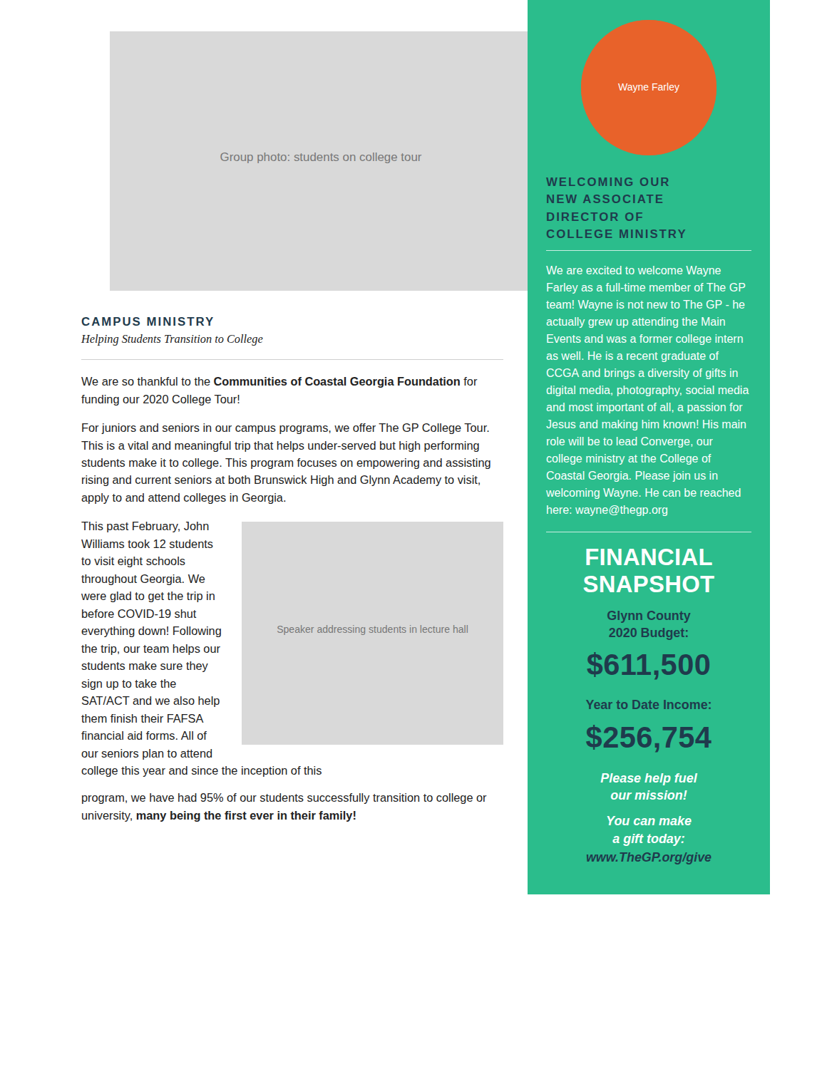Campus Ministry
Helping Students Transition to College
We are so thankful to the Communities of Coastal Georgia Foundation for funding our 2020 College Tour!
For juniors and seniors in our campus programs, we offer The GP College Tour. This is a vital and meaningful trip that helps under-served but high performing students make it to college. This program focuses on empowering and assisting rising and current seniors at both Brunswick High and Glynn Academy to visit, apply to and attend colleges in Georgia.
This past February, John Williams took 12 students to visit eight schools throughout Georgia. We were glad to get the trip in before COVID-19 shut everything down! Following the trip, our team helps our students make sure they sign up to take the SAT/ACT and we also help them finish their FAFSA financial aid forms. All of our seniors plan to attend college this year and since the inception of this
program, we have had 95% of our students successfully transition to college or university, many being the first ever in their family!
Welcoming Our
New Associate
Director of
College Ministry
We are excited to welcome Wayne Farley as a full-time member of The GP team! Wayne is not new to The GP - he actually grew up attending the Main Events and was a former college intern as well. He is a recent graduate of CCGA and brings a diversity of gifts in digital media, photography, social media and most important of all, a passion for Jesus and making him known! His main role will be to lead Converge, our college ministry at the College of Coastal Georgia. Please join us in welcoming Wayne. He can be reached here: wayne@thegp.org
FINANCIAL SNAPSHOT
Glynn County
2020 Budget:
$611,500
Year to Date Income:
$256,754
Please help fuel
our mission!
You can make
a gift today: www.TheGP.org/give